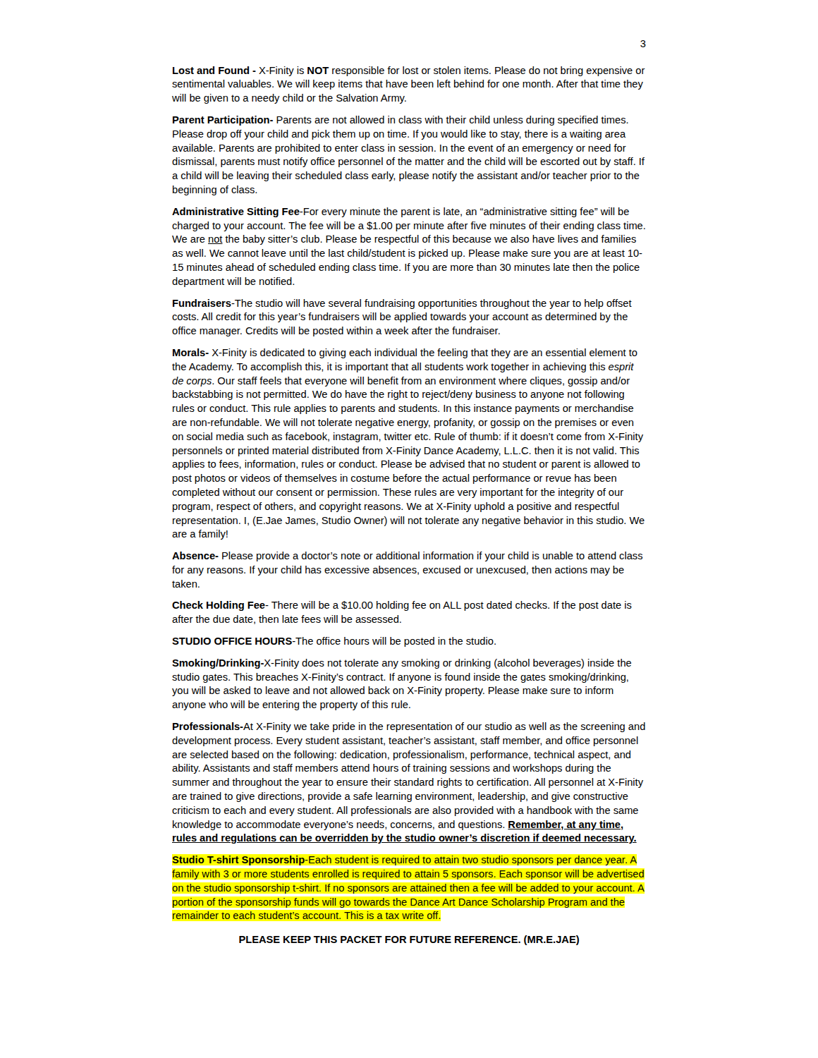3
Lost and Found - X-Finity is NOT responsible for lost or stolen items. Please do not bring expensive or sentimental valuables. We will keep items that have been left behind for one month. After that time they will be given to a needy child or the Salvation Army.
Parent Participation- Parents are not allowed in class with their child unless during specified times. Please drop off your child and pick them up on time. If you would like to stay, there is a waiting area available. Parents are prohibited to enter class in session. In the event of an emergency or need for dismissal, parents must notify office personnel of the matter and the child will be escorted out by staff. If a child will be leaving their scheduled class early, please notify the assistant and/or teacher prior to the beginning of class.
Administrative Sitting Fee-For every minute the parent is late, an “administrative sitting fee” will be charged to your account. The fee will be a $1.00 per minute after five minutes of their ending class time. We are not the baby sitter’s club. Please be respectful of this because we also have lives and families as well. We cannot leave until the last child/student is picked up. Please make sure you are at least 10-15 minutes ahead of scheduled ending class time. If you are more than 30 minutes late then the police department will be notified.
Fundraisers-The studio will have several fundraising opportunities throughout the year to help offset costs. All credit for this year’s fundraisers will be applied towards your account as determined by the office manager. Credits will be posted within a week after the fundraiser.
Morals- X-Finity is dedicated to giving each individual the feeling that they are an essential element to the Academy. To accomplish this, it is important that all students work together in achieving this esprit de corps. Our staff feels that everyone will benefit from an environment where cliques, gossip and/or backstabbing is not permitted. We do have the right to reject/deny business to anyone not following rules or conduct. This rule applies to parents and students. In this instance payments or merchandise are non-refundable. We will not tolerate negative energy, profanity, or gossip on the premises or even on social media such as facebook, instagram, twitter etc. Rule of thumb: if it doesn’t come from X-Finity personnels or printed material distributed from X-Finity Dance Academy, L.L.C. then it is not valid. This applies to fees, information, rules or conduct. Please be advised that no student or parent is allowed to post photos or videos of themselves in costume before the actual performance or revue has been completed without our consent or permission. These rules are very important for the integrity of our program, respect of others, and copyright reasons. We at X-Finity uphold a positive and respectful representation. I, (E.Jae James, Studio Owner) will not tolerate any negative behavior in this studio. We are a family!
Absence- Please provide a doctor’s note or additional information if your child is unable to attend class for any reasons. If your child has excessive absences, excused or unexcused, then actions may be taken.
Check Holding Fee- There will be a $10.00 holding fee on ALL post dated checks. If the post date is after the due date, then late fees will be assessed.
STUDIO OFFICE HOURS-The office hours will be posted in the studio.
Smoking/Drinking-X-Finity does not tolerate any smoking or drinking (alcohol beverages) inside the studio gates. This breaches X-Finity’s contract. If anyone is found inside the gates smoking/drinking, you will be asked to leave and not allowed back on X-Finity property. Please make sure to inform anyone who will be entering the property of this rule.
Professionals-At X-Finity we take pride in the representation of our studio as well as the screening and development process. Every student assistant, teacher’s assistant, staff member, and office personnel are selected based on the following: dedication, professionalism, performance, technical aspect, and ability. Assistants and staff members attend hours of training sessions and workshops during the summer and throughout the year to ensure their standard rights to certification. All personnel at X-Finity are trained to give directions, provide a safe learning environment, leadership, and give constructive criticism to each and every student. All professionals are also provided with a handbook with the same knowledge to accommodate everyone’s needs, concerns, and questions. Remember, at any time, rules and regulations can be overridden by the studio owner’s discretion if deemed necessary.
Studio T-shirt Sponsorship-Each student is required to attain two studio sponsors per dance year. A family with 3 or more students enrolled is required to attain 5 sponsors. Each sponsor will be advertised on the studio sponsorship t-shirt. If no sponsors are attained then a fee will be added to your account. A portion of the sponsorship funds will go towards the Dance Art Dance Scholarship Program and the remainder to each student’s account. This is a tax write off.
PLEASE KEEP THIS PACKET FOR FUTURE REFERENCE. (MR.E.JAE)